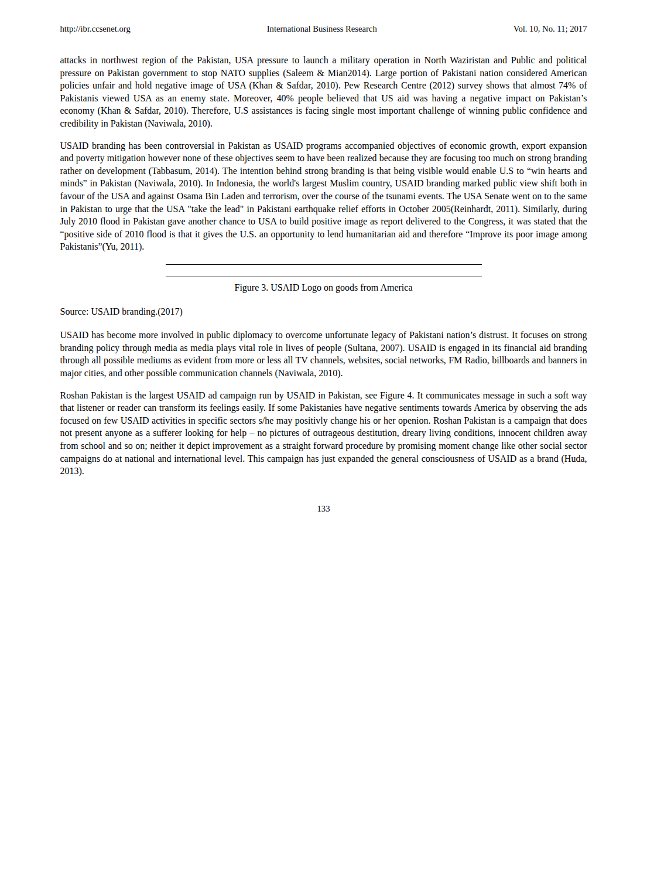http://ibr.ccsenet.org International Business Research Vol. 10, No. 11; 2017
attacks in northwest region of the Pakistan, USA pressure to launch a military operation in North Waziristan and Public and political pressure on Pakistan government to stop NATO supplies (Saleem & Mian2014). Large portion of Pakistani nation considered American policies unfair and hold negative image of USA (Khan & Safdar, 2010). Pew Research Centre (2012) survey shows that almost 74% of Pakistanis viewed USA as an enemy state. Moreover, 40% people believed that US aid was having a negative impact on Pakistan’s economy (Khan & Safdar, 2010). Therefore, U.S assistances is facing single most important challenge of winning public confidence and credibility in Pakistan (Naviwala, 2010).
USAID branding has been controversial in Pakistan as USAID programs accompanied objectives of economic growth, export expansion and poverty mitigation however none of these objectives seem to have been realized because they are focusing too much on strong branding rather on development (Tabbasum, 2014). The intention behind strong branding is that being visible would enable U.S to “win hearts and minds” in Pakistan (Naviwala, 2010). In Indonesia, the world's largest Muslim country, USAID branding marked public view shift both in favour of the USA and against Osama Bin Laden and terrorism, over the course of the tsunami events. The USA Senate went on to the same in Pakistan to urge that the USA "take the lead" in Pakistani earthquake relief efforts in October 2005(Reinhardt, 2011). Similarly, during July 2010 flood in Pakistan gave another chance to USA to build positive image as report delivered to the Congress, it was stated that the “positive side of 2010 flood is that it gives the U.S. an opportunity to lend humanitarian aid and therefore “Improve its poor image among Pakistanis”(Yu, 2011).
Figure 3. USAID Logo on goods from America
Source: USAID branding.(2017)
USAID has become more involved in public diplomacy to overcome unfortunate legacy of Pakistani nation’s distrust. It focuses on strong branding policy through media as media plays vital role in lives of people (Sultana, 2007). USAID is engaged in its financial aid branding through all possible mediums as evident from more or less all TV channels, websites, social networks, FM Radio, billboards and banners in major cities, and other possible communication channels (Naviwala, 2010).
Roshan Pakistan is the largest USAID ad campaign run by USAID in Pakistan, see Figure 4. It communicates message in such a soft way that listener or reader can transform its feelings easily. If some Pakistanies have negative sentiments towards America by observing the ads focused on few USAID activities in specific sectors s/he may positivly change his or her openion. Roshan Pakistan is a campaign that does not present anyone as a sufferer looking for help – no pictures of outrageous destitution, dreary living conditions, innocent children away from school and so on; neither it depict improvement as a straight forward procedure by promising moment change like other social sector campaigns do at national and international level. This campaign has just expanded the general consciousness of USAID as a brand (Huda, 2013).
133